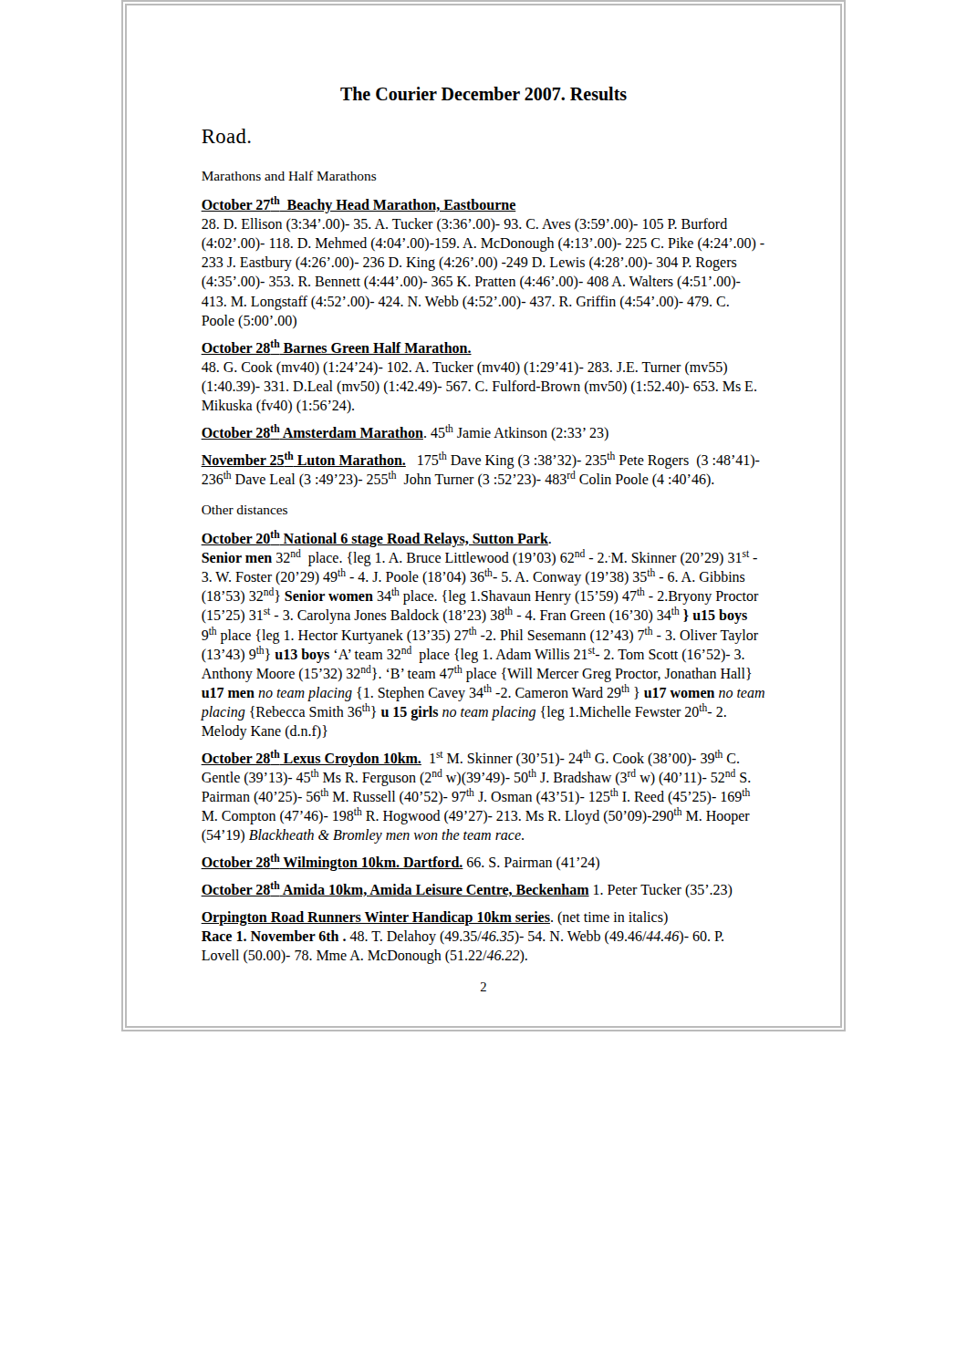The Courier December 2007. Results
Road.
Marathons and Half Marathons
October 27th Beachy Head Marathon, Eastbourne
28. D. Ellison (3:34’.00)- 35. A. Tucker (3:36’.00)- 93. C. Aves (3:59’.00)- 105 P. Burford (4:02’.00)- 118. D. Mehmed (4:04’.00)-159. A. McDonough (4:13’.00)- 225 C. Pike (4:24’.00) - 233 J. Eastbury (4:26’.00)- 236 D. King (4:26’.00) -249 D. Lewis (4:28’.00)- 304 P. Rogers (4:35’.00)- 353. R. Bennett (4:44’.00)- 365 K. Pratten (4:46’.00)- 408 A. Walters (4:51’.00)- 413. M. Longstaff (4:52’.00)- 424. N. Webb (4:52’.00)- 437. R. Griffin (4:54’.00)- 479. C. Poole (5:00’.00)
October 28th Barnes Green Half Marathon.
48. G. Cook (mv40) (1:24’24)- 102. A. Tucker (mv40) (1:29’41)- 283. J.E. Turner (mv55) (1:40.39)- 331. D.Leal (mv50) (1:42.49)- 567. C. Fulford-Brown (mv50) (1:52.40)- 653. Ms E. Mikuska (fv40) (1:56’24).
October 28th Amsterdam Marathon. 45th Jamie Atkinson (2:33’ 23)
November 25th Luton Marathon. 175th Dave King (3 :38’32)- 235th Pete Rogers (3 :48’41)- 236th Dave Leal (3 :49’23)- 255th John Turner (3 :52’23)- 483rd Colin Poole (4 :40’46).
Other distances
October 20th National 6 stage Road Relays, Sutton Park.
Senior men 32nd place. {leg 1. A. Bruce Littlewood (19’03) 62nd - 2..M. Skinner (20’29) 31st - 3. W. Foster (20’29) 49th - 4. J. Poole (18’04) 36th- 5. A. Conway (19’38) 35th - 6. A. Gibbins (18’53) 32nd} Senior women 34th place. {leg 1.Shavaun Henry (15’59) 47th - 2.Bryony Proctor (15’25) 31st - 3. Carolyna Jones Baldock (18’23) 38th - 4. Fran Green (16’30) 34th } u15 boys 9th place {leg 1. Hector Kurtyanek (13’35) 27th -2. Phil Sesemann (12’43) 7th - 3. Oliver Taylor (13’43) 9th} u13 boys ‘A’ team 32nd place {leg 1. Adam Willis 21st- 2. Tom Scott (16’52)- 3. Anthony Moore (15’32) 32nd}. ‘B’ team 47th place {Will Mercer Greg Proctor, Jonathan Hall} u17 men no team placing {1. Stephen Cavey 34th -2. Cameron Ward 29th } u17 women no team placing {Rebecca Smith 36th} u 15 girls no team placing {leg 1.Michelle Fewster 20th- 2. Melody Kane (d.n.f)}
October 28th Lexus Croydon 10km. 1st M. Skinner (30’51)- 24th G. Cook (38’00)- 39th C. Gentle (39’13)- 45th Ms R. Ferguson (2nd w)(39’49)- 50th J. Bradshaw (3rd w) (40’11)- 52nd S. Pairman (40’25)- 56th M. Russell (40’52)- 97th J. Osman (43’51)- 125th I. Reed (45’25)- 169th M. Compton (47’46)- 198th R. Hogwood (49’27)- 213. Ms R. Lloyd (50’09)-290th M. Hooper (54’19) Blackheath & Bromley men won the team race.
October 28th Wilmington 10km. Dartford. 66. S. Pairman (41’24)
October 28th Amida 10km, Amida Leisure Centre, Beckenham 1. Peter Tucker (35’.23)
Orpington Road Runners Winter Handicap 10km series. (net time in italics)
Race 1. November 6th . 48. T. Delahoy (49.35/46.35)- 54. N. Webb (49.46/44.46)- 60. P. Lovell (50.00)- 78. Mme A. McDonough (51.22/46.22).
2